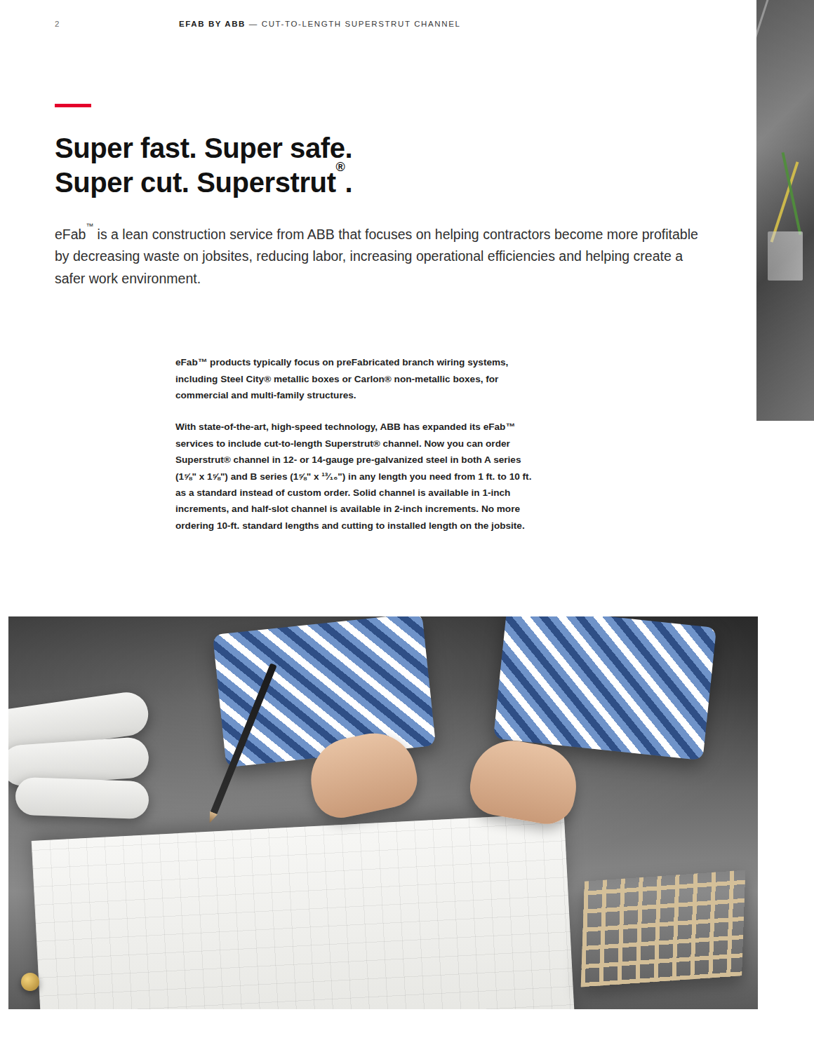2 EFAB BY ABB — CUT-TO-LENGTH SUPERSTRUT CHANNEL
Super fast. Super safe.
Super cut. Superstrut®.
eFab™ is a lean construction service from ABB that focuses on helping contractors become more profitable by decreasing waste on jobsites, reducing labor, increasing operational efficiencies and helping create a safer work environment.
eFab™ products typically focus on preFabricated branch wiring systems, including Steel City® metallic boxes or Carlon® non-metallic boxes, for commercial and multi-family structures.
With state-of-the-art, high-speed technology, ABB has expanded its eFab™ services to include cut-to-length Superstrut® channel. Now you can order Superstrut® channel in 12- or 14-gauge pre-galvanized steel in both A series (1⅝" x 1⅝") and B series (1⅝" x ¹³⁄₁₆") in any length you need from 1 ft. to 10 ft. as a standard instead of custom order. Solid channel is available in 1-inch increments, and half-slot channel is available in 2-inch increments. No more ordering 10-ft. standard lengths and cutting to installed length on the jobsite.